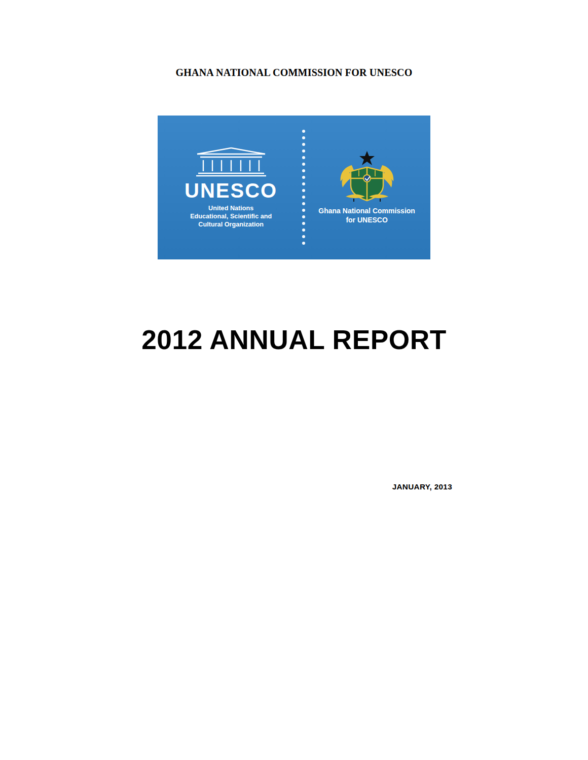GHANA NATIONAL COMMISSION FOR UNESCO
UNESCO
United Nations
Educational, Scientific and
Cultural Organization
Ghana National Commission
for UNESCO
2012 ANNUAL REPORT
JANUARY, 2013